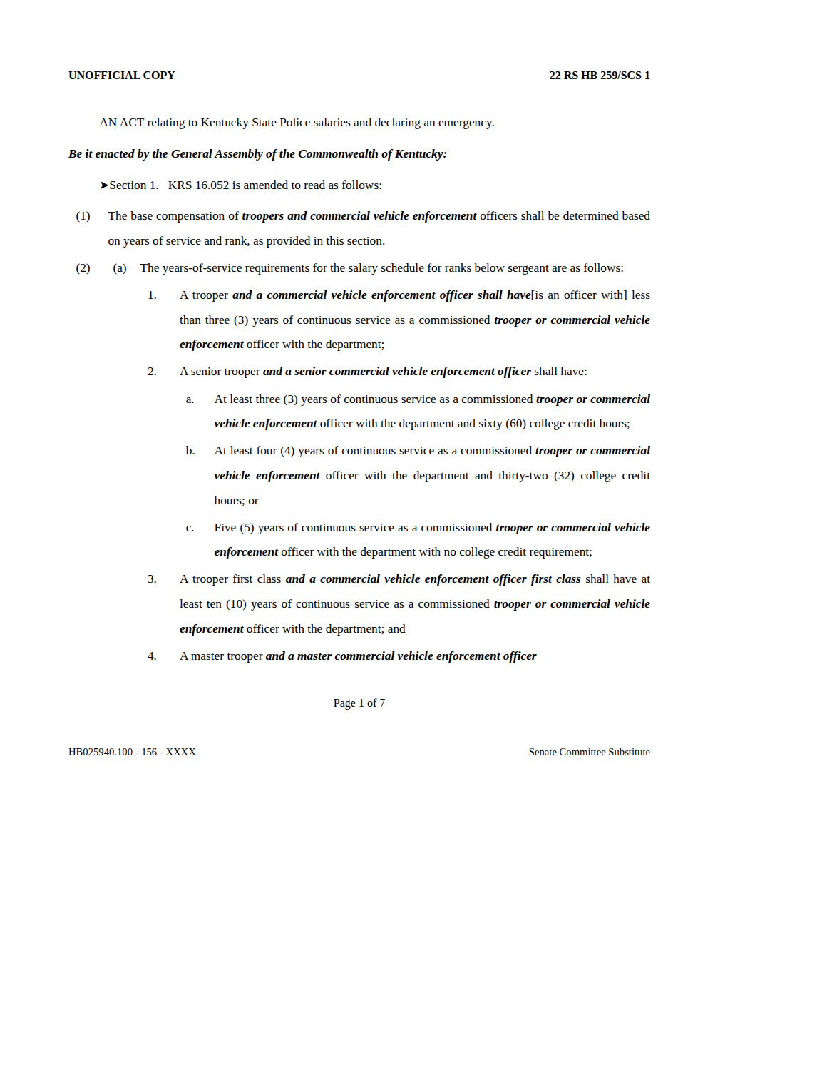UNOFFICIAL COPY 22 RS HB 259/SCS 1
AN ACT relating to Kentucky State Police salaries and declaring an emergency.
Be it enacted by the General Assembly of the Commonwealth of Kentucky:
➤Section 1. KRS 16.052 is amended to read as follows:
(1)
The base compensation of troopers and commercial vehicle enforcement officers shall be determined based on years of service and rank, as provided in this section.
(2)
(a)
The years-of-service requirements for the salary schedule for ranks below sergeant are as follows:
1.
A trooper and a commercial vehicle enforcement officer shall have[is an officer with] less than three (3) years of continuous service as a commissioned trooper or commercial vehicle enforcement officer with the department;
2.
A senior trooper and a senior commercial vehicle enforcement officer shall have:
a.
At least three (3) years of continuous service as a commissioned trooper or commercial vehicle enforcement officer with the department and sixty (60) college credit hours;
b.
At least four (4) years of continuous service as a commissioned trooper or commercial vehicle enforcement officer with the department and thirty-two (32) college credit hours; or
c.
Five (5) years of continuous service as a commissioned trooper or commercial vehicle enforcement officer with the department with no college credit requirement;
3.
A trooper first class and a commercial vehicle enforcement officer first class shall have at least ten (10) years of continuous service as a commissioned trooper or commercial vehicle enforcement officer with the department; and
4.
A master trooper and a master commercial vehicle enforcement officer
Page 1 of 7
HB025940.100 - 156 - XXXX Senate Committee Substitute